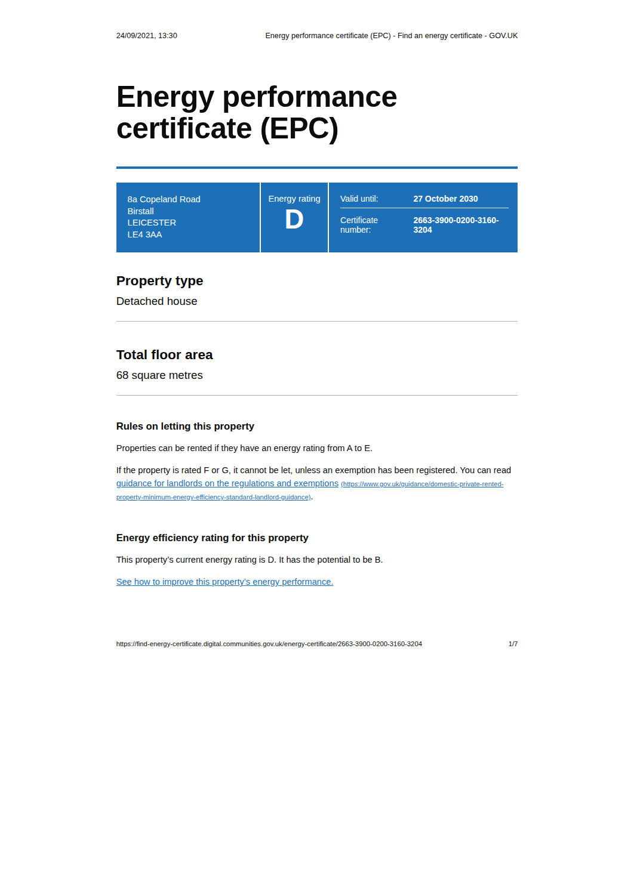24/09/2021, 13:30 Energy performance certificate (EPC) - Find an energy certificate - GOV.UK
Energy performance certificate (EPC)
8a Copeland Road
Birstall
LEICESTER
LE4 3AA
Energy rating D
Valid until:
27 October 2030
Certificate number:
2663-3900-0200-3160-3204
Property type
Detached house
Total floor area
68 square metres
Rules on letting this property
Properties can be rented if they have an energy rating from A to E.
If the property is rated F or G, it cannot be let, unless an exemption has been registered. You can read guidance for landlords on the regulations and exemptions (https://www.gov.uk/guidance/domestic-private-rented-property-minimum-energy-efficiency-standard-landlord-guidance).
Energy efficiency rating for this property
This property’s current energy rating is D. It has the potential to be B.
See how to improve this property’s energy performance.
https://find-energy-certificate.digital.communities.gov.uk/energy-certificate/2663-3900-0200-3160-3204 1/7